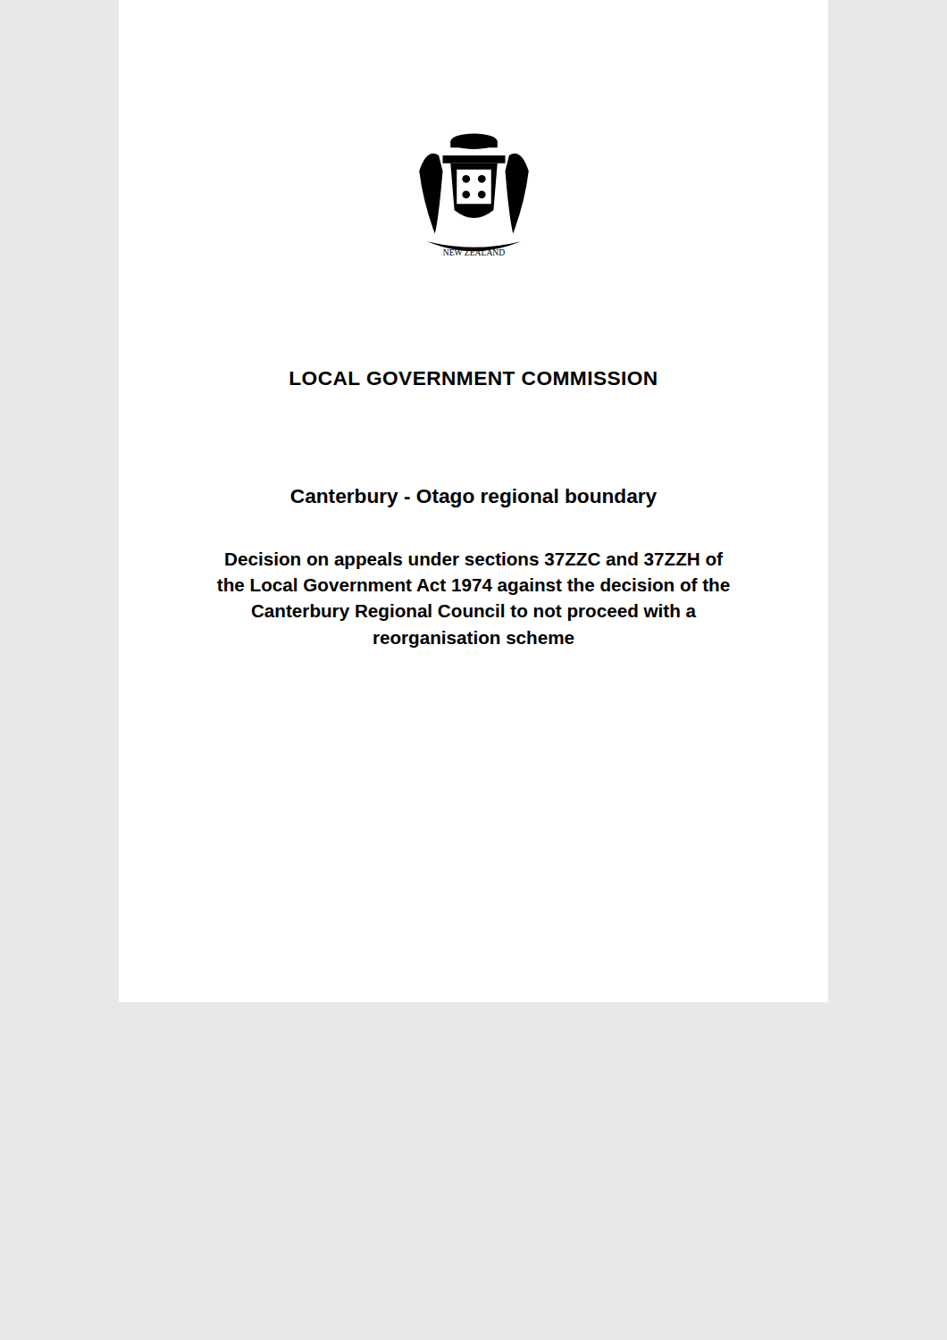LOCAL GOVERNMENT COMMISSION
Canterbury - Otago regional boundary
Decision on appeals under sections 37ZZC and 37ZZH of the Local Government Act 1974 against the decision of the Canterbury Regional Council to not proceed with a reorganisation scheme